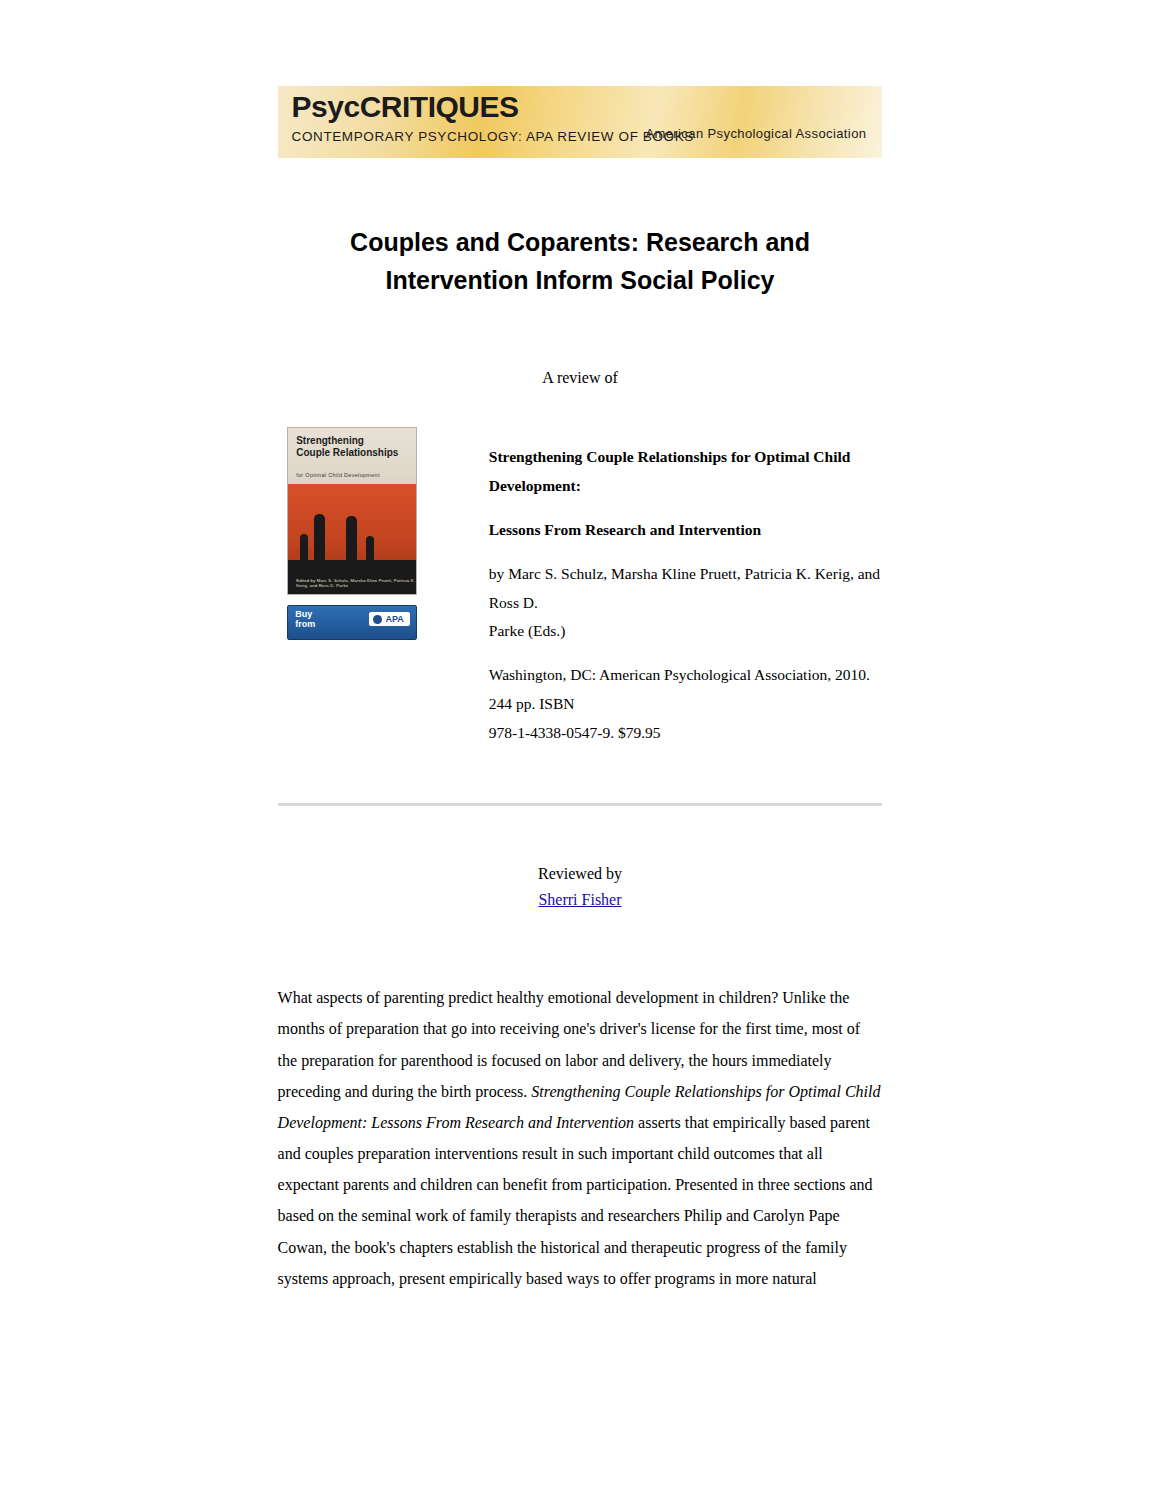PsycCRITIQUES
CONTEMPORARY PSYCHOLOGY: APA REVIEW OF BOOKS
American Psychological Association
Couples and Coparents: Research and Intervention Inform Social Policy
A review of
Strengthening
Couple Relationships
for Optimal Child Development
Edited by Marc S. Schulz, Marsha Kline Pruett, Patricia K. Kerig, and Ross D. Parke
Buy
from
APA
Strengthening Couple Relationships for Optimal Child Development:
Lessons From Research and Intervention
by Marc S. Schulz, Marsha Kline Pruett, Patricia K. Kerig, and Ross D.
Parke (Eds.)
Washington, DC: American Psychological Association, 2010. 244 pp. ISBN
978-1-4338-0547-9. $79.95
Reviewed by
Sherri Fisher
What aspects of parenting predict healthy emotional development in children? Unlike the months of preparation that go into receiving one's driver's license for the first time, most of the preparation for parenthood is focused on labor and delivery, the hours immediately preceding and during the birth process. Strengthening Couple Relationships for Optimal Child Development: Lessons From Research and Intervention asserts that empirically based parent and couples preparation interventions result in such important child outcomes that all expectant parents and children can benefit from participation. Presented in three sections and based on the seminal work of family therapists and researchers Philip and Carolyn Pape Cowan, the book's chapters establish the historical and therapeutic progress of the family systems approach, present empirically based ways to offer programs in more natural